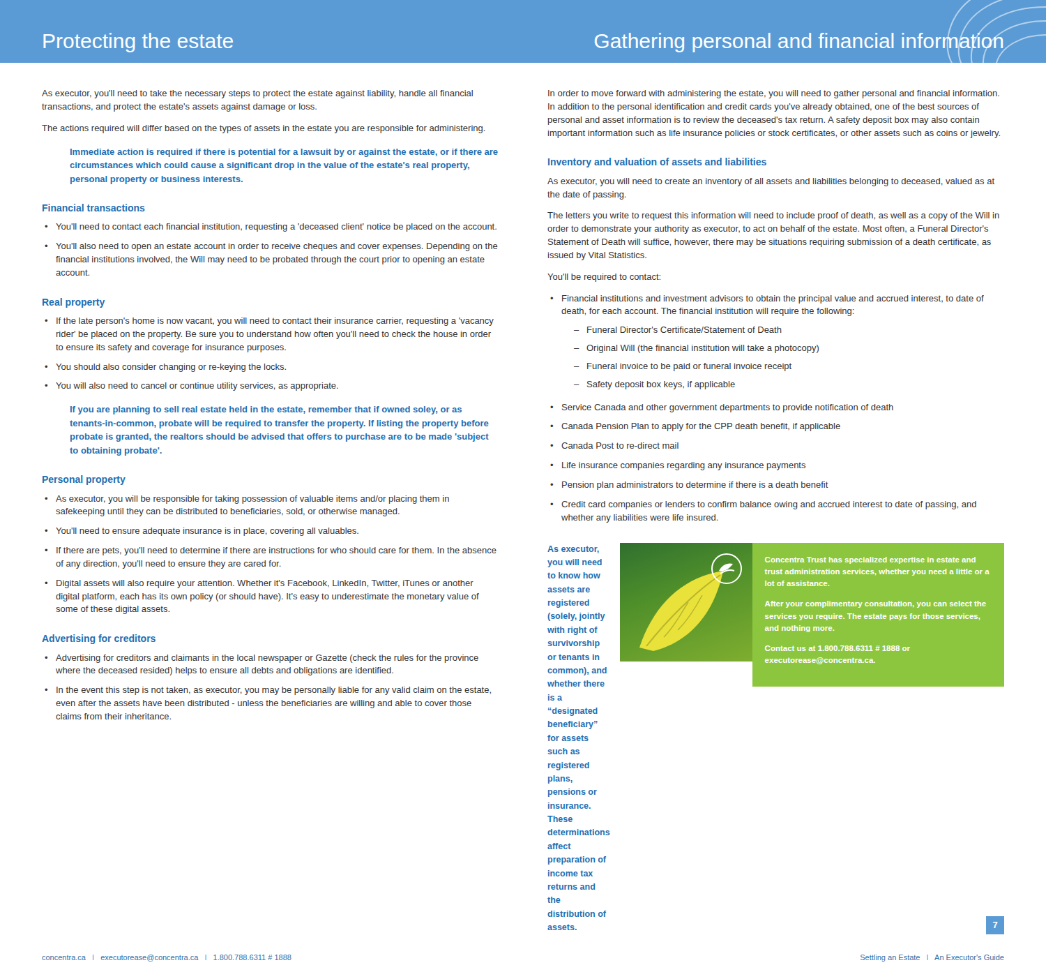Protecting the estate
Gathering personal and financial information
As executor, you'll need to take the necessary steps to protect the estate against liability, handle all financial transactions, and protect the estate's assets against damage or loss.
The actions required will differ based on the types of assets in the estate you are responsible for administering.
Immediate action is required if there is potential for a lawsuit by or against the estate, or if there are circumstances which could cause a significant drop in the value of the estate's real property, personal property or business interests.
Financial transactions
You'll need to contact each financial institution, requesting a 'deceased client' notice be placed on the account.
You'll also need to open an estate account in order to receive cheques and cover expenses. Depending on the financial institutions involved, the Will may need to be probated through the court prior to opening an estate account.
Real property
If the late person's home is now vacant, you will need to contact their insurance carrier, requesting a 'vacancy rider' be placed on the property. Be sure you to understand how often you'll need to check the house in order to ensure its safety and coverage for insurance purposes.
You should also consider changing or re-keying the locks.
You will also need to cancel or continue utility services, as appropriate.
If you are planning to sell real estate held in the estate, remember that if owned soley, or as tenants-in-common, probate will be required to transfer the property. If listing the property before probate is granted, the realtors should be advised that offers to purchase are to be made 'subject to obtaining probate'.
Personal property
As executor, you will be responsible for taking possession of valuable items and/or placing them in safekeeping until they can be distributed to beneficiaries, sold, or otherwise managed.
You'll need to ensure adequate insurance is in place, covering all valuables.
If there are pets, you'll need to determine if there are instructions for who should care for them. In the absence of any direction, you'll need to ensure they are cared for.
Digital assets will also require your attention. Whether it's Facebook, LinkedIn, Twitter, iTunes or another digital platform, each has its own policy (or should have). It's easy to underestimate the monetary value of some of these digital assets.
Advertising for creditors
Advertising for creditors and claimants in the local newspaper or Gazette (check the rules for the province where the deceased resided) helps to ensure all debts and obligations are identified.
In the event this step is not taken, as executor, you may be personally liable for any valid claim on the estate, even after the assets have been distributed - unless the beneficiaries are willing and able to cover those claims from their inheritance.
In order to move forward with administering the estate, you will need to gather personal and financial information. In addition to the personal identification and credit cards you've already obtained, one of the best sources of personal and asset information is to review the deceased's tax return. A safety deposit box may also contain important information such as life insurance policies or stock certificates, or other assets such as coins or jewelry.
Inventory and valuation of assets and liabilities
As executor, you will need to create an inventory of all assets and liabilities belonging to deceased, valued as at the date of passing.
The letters you write to request this information will need to include proof of death, as well as a copy of the Will in order to demonstrate your authority as executor, to act on behalf of the estate. Most often, a Funeral Director's Statement of Death will suffice, however, there may be situations requiring submission of a death certificate, as issued by Vital Statistics.
You'll be required to contact:
Financial institutions and investment advisors to obtain the principal value and accrued interest, to date of death, for each account. The financial institution will require the following:
Funeral Director's Certificate/Statement of Death
Original Will (the financial institution will take a photocopy)
Funeral invoice to be paid or funeral invoice receipt
Safety deposit box keys, if applicable
Service Canada and other government departments to provide notification of death
Canada Pension Plan to apply for the CPP death benefit, if applicable
Canada Post to re-direct mail
Life insurance companies regarding any insurance payments
Pension plan administrators to determine if there is a death benefit
Credit card companies or lenders to confirm balance owing and accrued interest to date of passing, and whether any liabilities were life insured.
As executor, you will need to know how assets are registered (solely, jointly with right of survivorship or tenants in common), and whether there is a “designated beneficiary” for assets such as registered plans, pensions or insurance. These determinations affect preparation of income tax returns and the distribution of assets.
Concentra Trust has specialized expertise in estate and trust administration services, whether you need a little or a lot of assistance.
After your complimentary consultation, you can select the services you require. The estate pays for those services, and nothing more.
Contact us at 1.800.788.6311 # 1888 or executorease@concentra.ca.
7
concentra.ca I executorease@concentra.ca I 1.800.788.6311 # 1888
Settling an Estate I An Executor's Guide